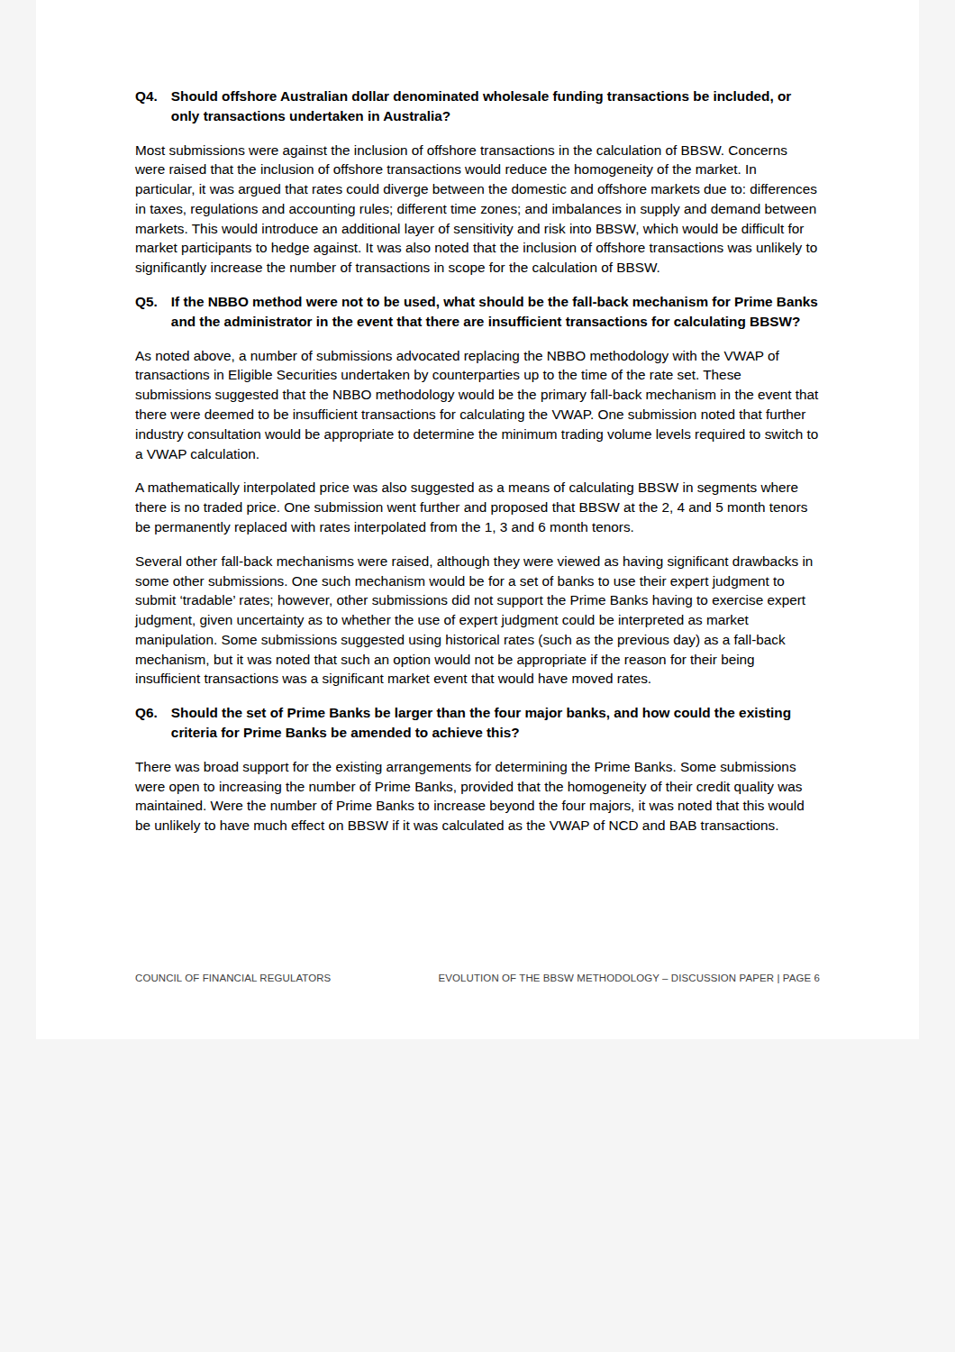Q4. Should offshore Australian dollar denominated wholesale funding transactions be included, or only transactions undertaken in Australia?
Most submissions were against the inclusion of offshore transactions in the calculation of BBSW. Concerns were raised that the inclusion of offshore transactions would reduce the homogeneity of the market. In particular, it was argued that rates could diverge between the domestic and offshore markets due to: differences in taxes, regulations and accounting rules; different time zones; and imbalances in supply and demand between markets. This would introduce an additional layer of sensitivity and risk into BBSW, which would be difficult for market participants to hedge against. It was also noted that the inclusion of offshore transactions was unlikely to significantly increase the number of transactions in scope for the calculation of BBSW.
Q5. If the NBBO method were not to be used, what should be the fall-back mechanism for Prime Banks and the administrator in the event that there are insufficient transactions for calculating BBSW?
As noted above, a number of submissions advocated replacing the NBBO methodology with the VWAP of transactions in Eligible Securities undertaken by counterparties up to the time of the rate set. These submissions suggested that the NBBO methodology would be the primary fall-back mechanism in the event that there were deemed to be insufficient transactions for calculating the VWAP. One submission noted that further industry consultation would be appropriate to determine the minimum trading volume levels required to switch to a VWAP calculation.
A mathematically interpolated price was also suggested as a means of calculating BBSW in segments where there is no traded price. One submission went further and proposed that BBSW at the 2, 4 and 5 month tenors be permanently replaced with rates interpolated from the 1, 3 and 6 month tenors.
Several other fall-back mechanisms were raised, although they were viewed as having significant drawbacks in some other submissions. One such mechanism would be for a set of banks to use their expert judgment to submit ‘tradable’ rates; however, other submissions did not support the Prime Banks having to exercise expert judgment, given uncertainty as to whether the use of expert judgment could be interpreted as market manipulation. Some submissions suggested using historical rates (such as the previous day) as a fall-back mechanism, but it was noted that such an option would not be appropriate if the reason for their being insufficient transactions was a significant market event that would have moved rates.
Q6. Should the set of Prime Banks be larger than the four major banks, and how could the existing criteria for Prime Banks be amended to achieve this?
There was broad support for the existing arrangements for determining the Prime Banks. Some submissions were open to increasing the number of Prime Banks, provided that the homogeneity of their credit quality was maintained. Were the number of Prime Banks to increase beyond the four majors, it was noted that this would be unlikely to have much effect on BBSW if it was calculated as the VWAP of NCD and BAB transactions.
Council of Financial Regulators Evolution of the BBSW Methodology – Discussion Paper | Page 6